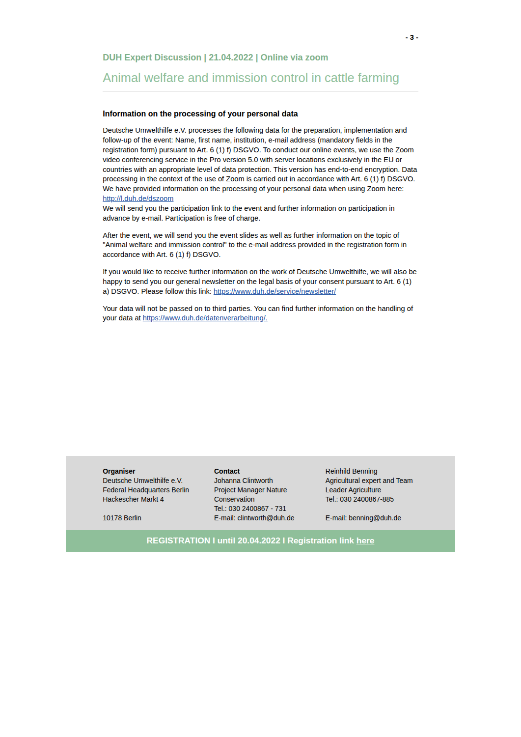- 3 -
DUH Expert Discussion | 21.04.2022 | Online via zoom
Animal welfare and immission control in cattle farming
Information on the processing of your personal data
Deutsche Umwelthilfe e.V. processes the following data for the preparation, implementation and follow-up of the event: Name, first name, institution, e-mail address (mandatory fields in the registration form) pursuant to Art. 6 (1) f) DSGVO. To conduct our online events, we use the Zoom video conferencing service in the Pro version 5.0 with server locations exclusively in the EU or countries with an appropriate level of data protection. This version has end-to-end encryption. Data processing in the context of the use of Zoom is carried out in accordance with Art. 6 (1) f) DSGVO.
We have provided information on the processing of your personal data when using Zoom here:
http://l.duh.de/dszoom
We will send you the participation link to the event and further information on participation in advance by e-mail. Participation is free of charge.
After the event, we will send you the event slides as well as further information on the topic of "Animal welfare and immission control" to the e-mail address provided in the registration form in accordance with Art. 6 (1) f) DSGVO.
If you would like to receive further information on the work of Deutsche Umwelthilfe, we will also be happy to send you our general newsletter on the legal basis of your consent pursuant to Art. 6 (1) a) DSGVO. Please follow this link: https://www.duh.de/service/newsletter/
Your data will not be passed on to third parties. You can find further information on the handling of your data at https://www.duh.de/datenverarbeitung/.
Organiser
Deutsche Umwelthilfe e.V.
Federal Headquarters Berlin
Hackescher Markt 4
10178 Berlin
Contact
Johanna Clintworth
Project Manager Nature Conservation
Tel.: 030 2400867 - 731
E-mail: clintworth@duh.de
Reinhild Benning
Agricultural expert and Team Leader Agriculture
Tel.: 030 2400867-885
E-mail: benning@duh.de
REGISTRATION I until 20.04.2022 I Registration link here